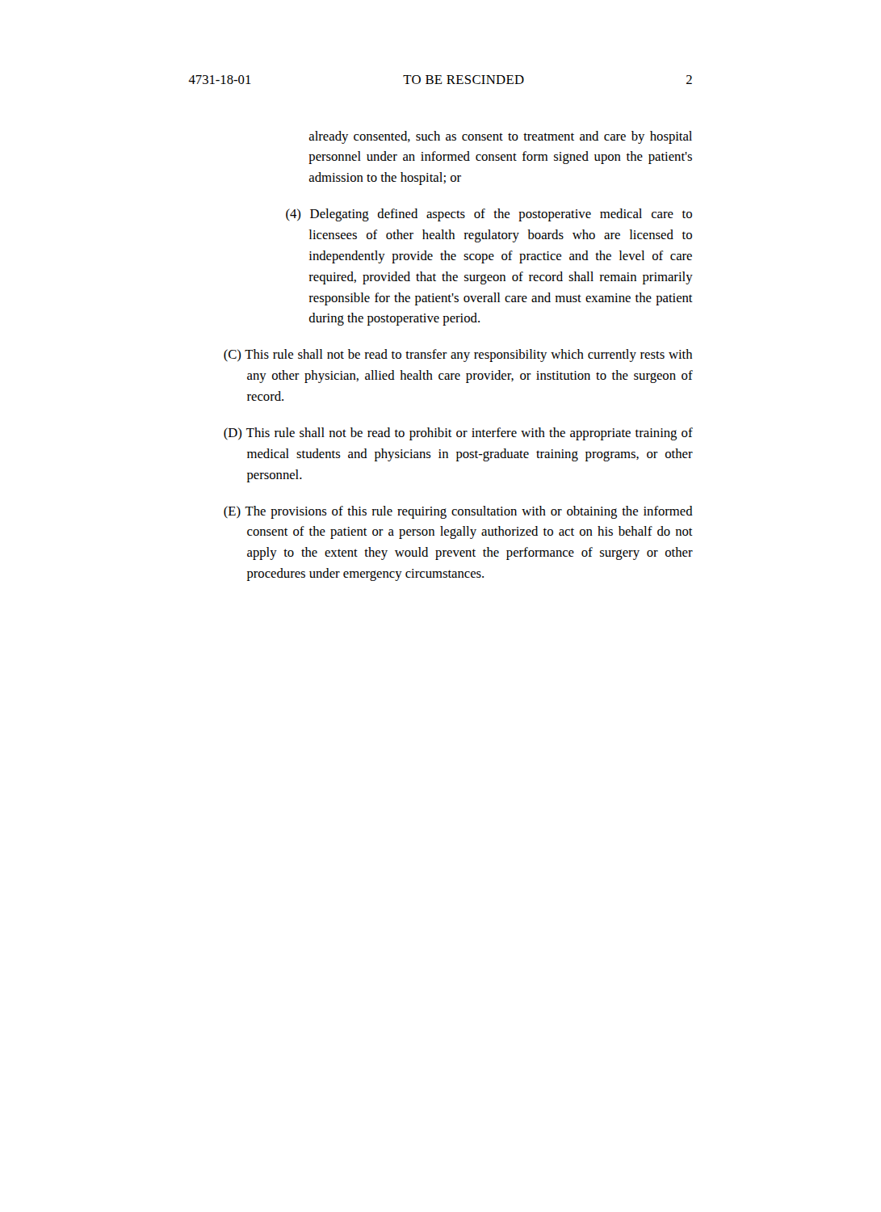4731-18-01
TO BE RESCINDED
2
already consented, such as consent to treatment and care by hospital personnel under an informed consent form signed upon the patient's admission to the hospital; or
(4) Delegating defined aspects of the postoperative medical care to licensees of other health regulatory boards who are licensed to independently provide the scope of practice and the level of care required, provided that the surgeon of record shall remain primarily responsible for the patient's overall care and must examine the patient during the postoperative period.
(C) This rule shall not be read to transfer any responsibility which currently rests with any other physician, allied health care provider, or institution to the surgeon of record.
(D) This rule shall not be read to prohibit or interfere with the appropriate training of medical students and physicians in post-graduate training programs, or other personnel.
(E) The provisions of this rule requiring consultation with or obtaining the informed consent of the patient or a person legally authorized to act on his behalf do not apply to the extent they would prevent the performance of surgery or other procedures under emergency circumstances.